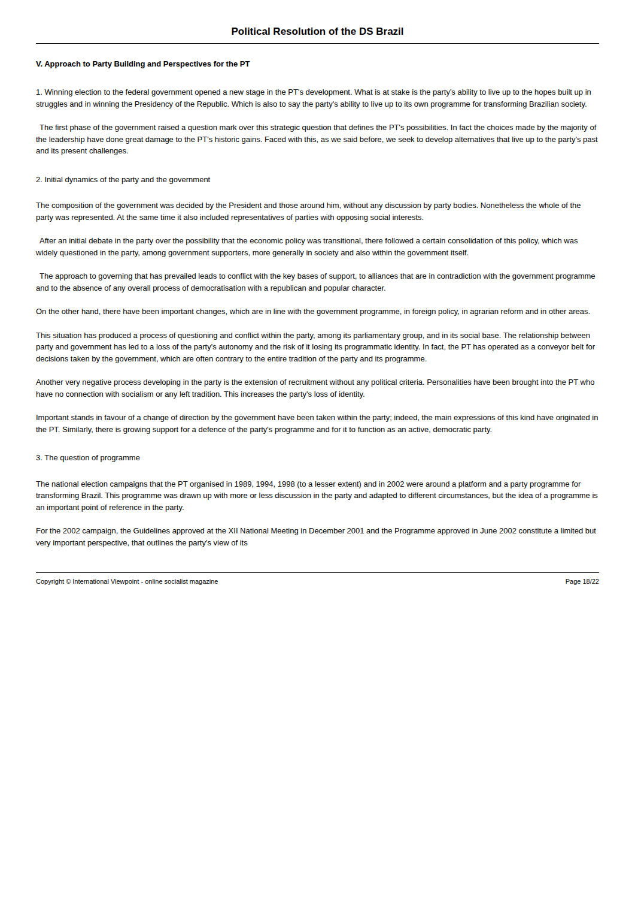Political Resolution of the DS Brazil
V. Approach to Party Building and Perspectives for the PT
1. Winning election to the federal government opened a new stage in the PT's development. What is at stake is the party's ability to live up to the hopes built up in struggles and in winning the Presidency of the Republic. Which is also to say the party's ability to live up to its own programme for transforming Brazilian society.
The first phase of the government raised a question mark over this strategic question that defines the PT's possibilities. In fact the choices made by the majority of the leadership have done great damage to the PT's historic gains. Faced with this, as we said before, we seek to develop alternatives that live up to the party's past and its present challenges.
2. Initial dynamics of the party and the government
The composition of the government was decided by the President and those around him, without any discussion by party bodies. Nonetheless the whole of the party was represented. At the same time it also included representatives of parties with opposing social interests.
After an initial debate in the party over the possibility that the economic policy was transitional, there followed a certain consolidation of this policy, which was widely questioned in the party, among government supporters, more generally in society and also within the government itself.
The approach to governing that has prevailed leads to conflict with the key bases of support, to alliances that are in contradiction with the government programme and to the absence of any overall process of democratisation with a republican and popular character.
On the other hand, there have been important changes, which are in line with the government programme, in foreign policy, in agrarian reform and in other areas.
This situation has produced a process of questioning and conflict within the party, among its parliamentary group, and in its social base. The relationship between party and government has led to a loss of the party's autonomy and the risk of it losing its programmatic identity. In fact, the PT has operated as a conveyor belt for decisions taken by the government, which are often contrary to the entire tradition of the party and its programme.
Another very negative process developing in the party is the extension of recruitment without any political criteria. Personalities have been brought into the PT who have no connection with socialism or any left tradition. This increases the party's loss of identity.
Important stands in favour of a change of direction by the government have been taken within the party; indeed, the main expressions of this kind have originated in the PT. Similarly, there is growing support for a defence of the party's programme and for it to function as an active, democratic party.
3. The question of programme
The national election campaigns that the PT organised in 1989, 1994, 1998 (to a lesser extent) and in 2002 were around a platform and a party programme for transforming Brazil. This programme was drawn up with more or less discussion in the party and adapted to different circumstances, but the idea of a programme is an important point of reference in the party.
For the 2002 campaign, the Guidelines approved at the XII National Meeting in December 2001 and the Programme approved in June 2002 constitute a limited but very important perspective, that outlines the party's view of its
Copyright © International Viewpoint - online socialist magazine Page 18/22